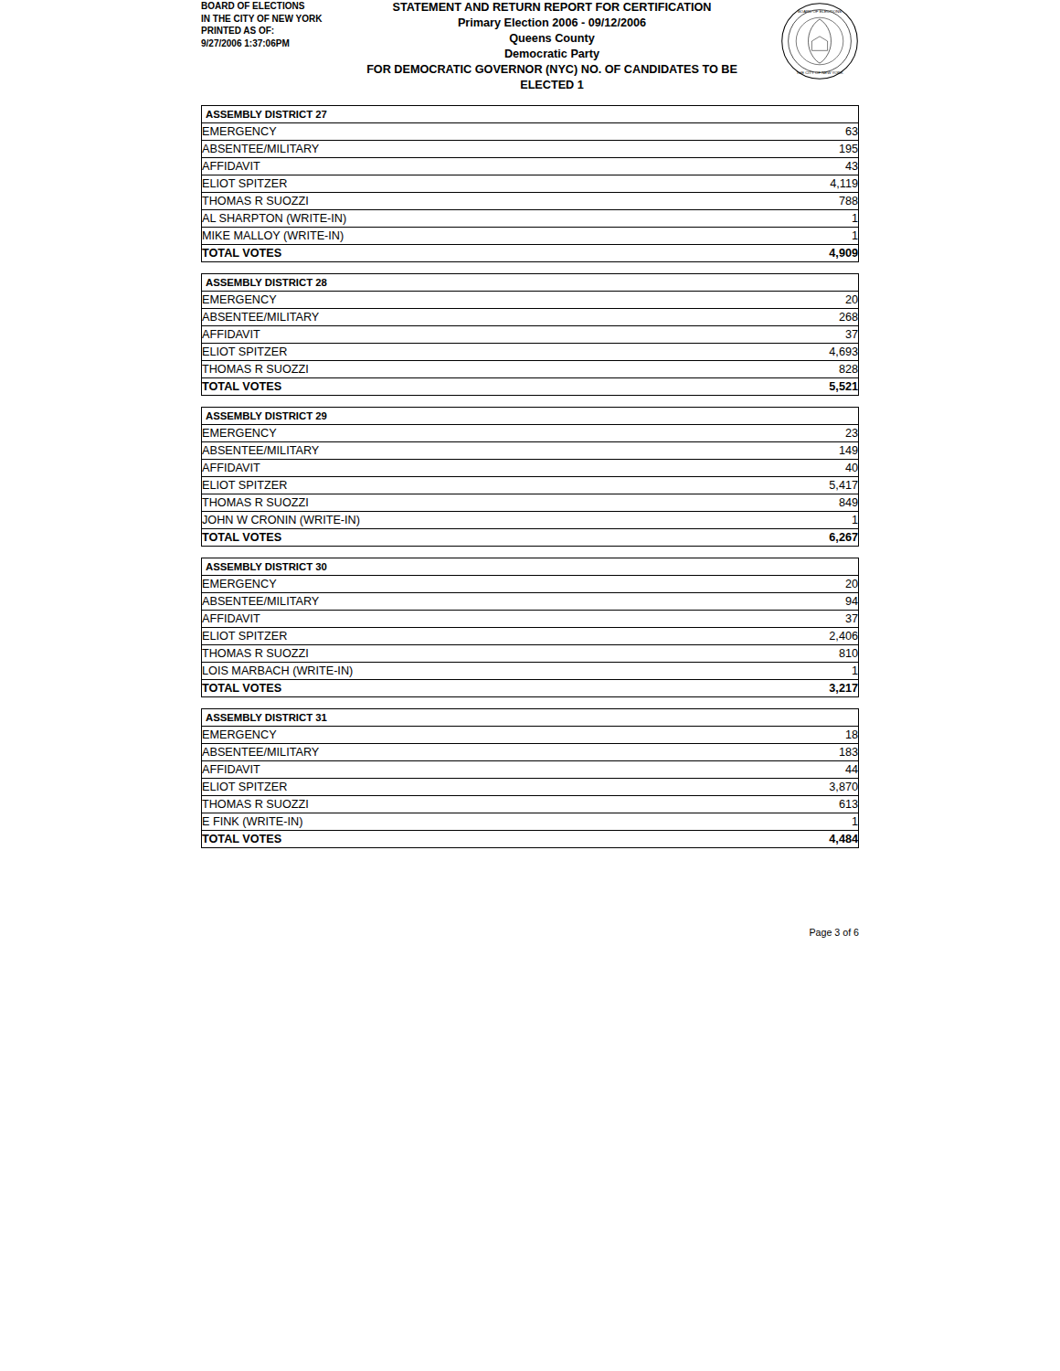BOARD OF ELECTIONS
IN THE CITY OF NEW YORK
PRINTED AS OF:
9/27/2006 1:37:06PM
STATEMENT AND RETURN REPORT FOR CERTIFICATION
Primary Election 2006 - 09/12/2006
Queens County
Democratic Party
FOR DEMOCRATIC GOVERNOR (NYC) NO. OF CANDIDATES TO BE ELECTED 1
BOARD OF ELECTIONS THE CITY OF NEW YORK
ASSEMBLY DISTRICT 27
| EMERGENCY | 63 |
| ABSENTEE/MILITARY | 195 |
| AFFIDAVIT | 43 |
| ELIOT SPITZER | 4,119 |
| THOMAS R SUOZZI | 788 |
| AL SHARPTON (WRITE-IN) | 1 |
| MIKE MALLOY (WRITE-IN) | 1 |
| TOTAL VOTES | 4,909 |
ASSEMBLY DISTRICT 28
| EMERGENCY | 20 |
| ABSENTEE/MILITARY | 268 |
| AFFIDAVIT | 37 |
| ELIOT SPITZER | 4,693 |
| THOMAS R SUOZZI | 828 |
| TOTAL VOTES | 5,521 |
ASSEMBLY DISTRICT 29
| EMERGENCY | 23 |
| ABSENTEE/MILITARY | 149 |
| AFFIDAVIT | 40 |
| ELIOT SPITZER | 5,417 |
| THOMAS R SUOZZI | 849 |
| JOHN W CRONIN (WRITE-IN) | 1 |
| TOTAL VOTES | 6,267 |
ASSEMBLY DISTRICT 30
| EMERGENCY | 20 |
| ABSENTEE/MILITARY | 94 |
| AFFIDAVIT | 37 |
| ELIOT SPITZER | 2,406 |
| THOMAS R SUOZZI | 810 |
| LOIS MARBACH (WRITE-IN) | 1 |
| TOTAL VOTES | 3,217 |
ASSEMBLY DISTRICT 31
| EMERGENCY | 18 |
| ABSENTEE/MILITARY | 183 |
| AFFIDAVIT | 44 |
| ELIOT SPITZER | 3,870 |
| THOMAS R SUOZZI | 613 |
| E FINK (WRITE-IN) | 1 |
| TOTAL VOTES | 4,484 |
Page 3 of 6